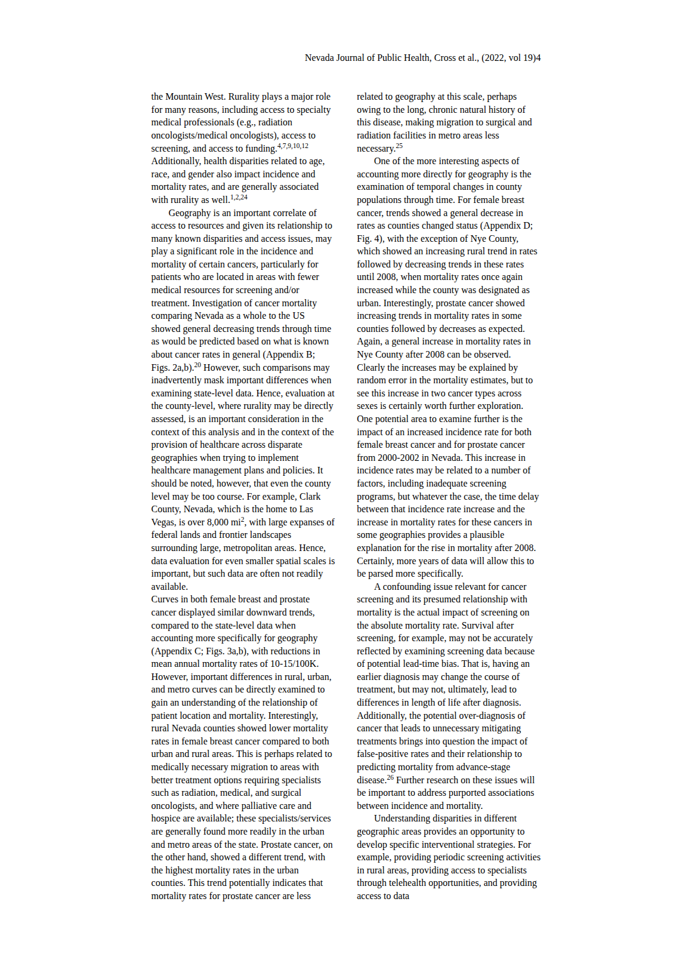Nevada Journal of Public Health, Cross et al., (2022, vol 19)4
the Mountain West. Rurality plays a major role for many reasons, including access to specialty medical professionals (e.g., radiation oncologists/medical oncologists), access to screening, and access to funding.4,7,9,10,12 Additionally, health disparities related to age, race, and gender also impact incidence and mortality rates, and are generally associated with rurality as well.1,2,24
Geography is an important correlate of access to resources and given its relationship to many known disparities and access issues, may play a significant role in the incidence and mortality of certain cancers, particularly for patients who are located in areas with fewer medical resources for screening and/or treatment. Investigation of cancer mortality comparing Nevada as a whole to the US showed general decreasing trends through time as would be predicted based on what is known about cancer rates in general (Appendix B; Figs. 2a,b).20 However, such comparisons may inadvertently mask important differences when examining state-level data. Hence, evaluation at the county-level, where rurality may be directly assessed, is an important consideration in the context of this analysis and in the context of the provision of healthcare across disparate geographies when trying to implement healthcare management plans and policies. It should be noted, however, that even the county level may be too course. For example, Clark County, Nevada, which is the home to Las Vegas, is over 8,000 mi2, with large expanses of federal lands and frontier landscapes surrounding large, metropolitan areas. Hence, data evaluation for even smaller spatial scales is important, but such data are often not readily available.
Curves in both female breast and prostate cancer displayed similar downward trends, compared to the state-level data when accounting more specifically for geography (Appendix C; Figs. 3a,b), with reductions in mean annual mortality rates of 10-15/100K. However, important differences in rural, urban, and metro curves can be directly examined to gain an understanding of the relationship of patient location and mortality. Interestingly, rural Nevada counties showed lower mortality rates in female breast cancer compared to both urban and rural areas. This is perhaps related to medically necessary migration to areas with better treatment options requiring specialists such as radiation, medical, and surgical oncologists, and where palliative care and hospice are available; these specialists/services are generally found more readily in the urban and metro areas of the state. Prostate cancer, on the other hand, showed a different trend, with the highest mortality rates in the urban counties. This trend potentially indicates that mortality rates for prostate cancer are less related to geography at this scale, perhaps owing to the long, chronic natural history of this disease, making migration to surgical and radiation facilities in metro areas less necessary.25
One of the more interesting aspects of accounting more directly for geography is the examination of temporal changes in county populations through time. For female breast cancer, trends showed a general decrease in rates as counties changed status (Appendix D; Fig. 4), with the exception of Nye County, which showed an increasing rural trend in rates followed by decreasing trends in these rates until 2008, when mortality rates once again increased while the county was designated as urban. Interestingly, prostate cancer showed increasing trends in mortality rates in some counties followed by decreases as expected. Again, a general increase in mortality rates in Nye County after 2008 can be observed. Clearly the increases may be explained by random error in the mortality estimates, but to see this increase in two cancer types across sexes is certainly worth further exploration. One potential area to examine further is the impact of an increased incidence rate for both female breast cancer and for prostate cancer from 2000-2002 in Nevada. This increase in incidence rates may be related to a number of factors, including inadequate screening programs, but whatever the case, the time delay between that incidence rate increase and the increase in mortality rates for these cancers in some geographies provides a plausible explanation for the rise in mortality after 2008. Certainly, more years of data will allow this to be parsed more specifically.
A confounding issue relevant for cancer screening and its presumed relationship with mortality is the actual impact of screening on the absolute mortality rate. Survival after screening, for example, may not be accurately reflected by examining screening data because of potential lead-time bias. That is, having an earlier diagnosis may change the course of treatment, but may not, ultimately, lead to differences in length of life after diagnosis. Additionally, the potential over-diagnosis of cancer that leads to unnecessary mitigating treatments brings into question the impact of false-positive rates and their relationship to predicting mortality from advance-stage disease.26 Further research on these issues will be important to address purported associations between incidence and mortality.
Understanding disparities in different geographic areas provides an opportunity to develop specific interventional strategies. For example, providing periodic screening activities in rural areas, providing access to specialists through telehealth opportunities, and providing access to data